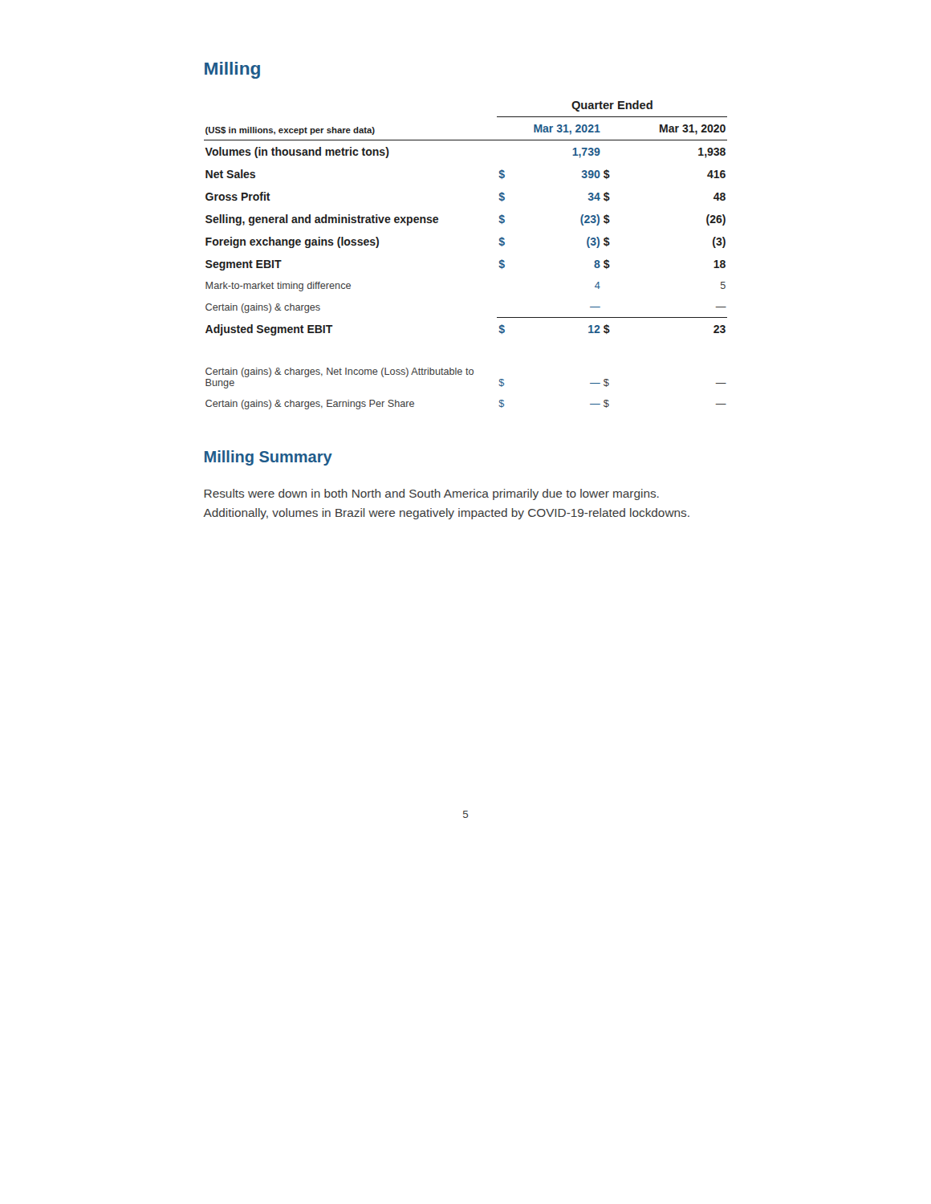Milling
| | Quarter Ended |
| (US$ in millions, except per share data) | | Mar 31, 2021 | | Mar 31, 2020 |
| Volumes (in thousand metric tons) | | 1,739 | | 1,938 |
| Net Sales | $ | 390 | $ | 416 |
| Gross Profit | $ | 34 | $ | 48 |
| Selling, general and administrative expense | $ | (23) | $ | (26) |
| Foreign exchange gains (losses) | $ | (3) | $ | (3) |
| Segment EBIT | $ | 8 | $ | 18 |
| Mark-to-market timing difference | | 4 | | 5 |
| Certain (gains) & charges | | — | | — |
| Adjusted Segment EBIT | $ | 12 | $ | 23 |
| Certain (gains) & charges, Net Income (Loss) Attributable to Bunge | $ | — | $ | — |
| Certain (gains) & charges, Earnings Per Share | $ | — | $ | — |
Milling Summary
Results were down in both North and South America primarily due to lower margins. Additionally, volumes in Brazil were negatively impacted by COVID-19-related lockdowns.
5